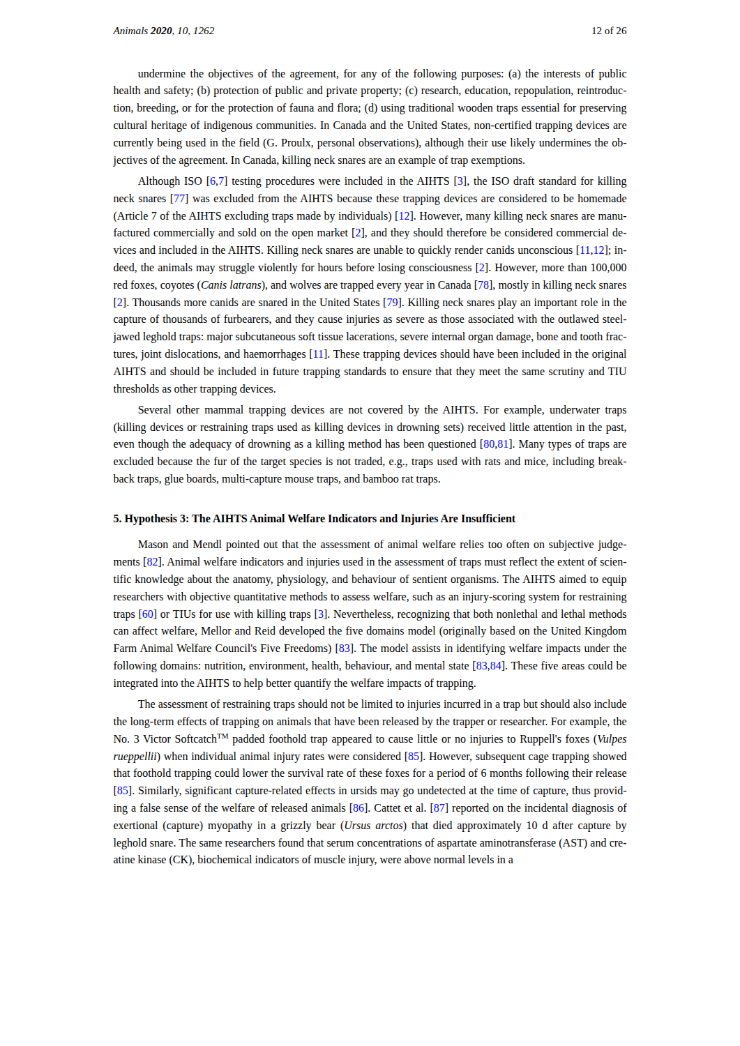Animals 2020, 10, 1262 12 of 26
undermine the objectives of the agreement, for any of the following purposes: (a) the interests of public health and safety; (b) protection of public and private property; (c) research, education, repopulation, reintroduction, breeding, or for the protection of fauna and flora; (d) using traditional wooden traps essential for preserving cultural heritage of indigenous communities. In Canada and the United States, non-certified trapping devices are currently being used in the field (G. Proulx, personal observations), although their use likely undermines the objectives of the agreement. In Canada, killing neck snares are an example of trap exemptions.
Although ISO [6,7] testing procedures were included in the AIHTS [3], the ISO draft standard for killing neck snares [77] was excluded from the AIHTS because these trapping devices are considered to be homemade (Article 7 of the AIHTS excluding traps made by individuals) [12]. However, many killing neck snares are manufactured commercially and sold on the open market [2], and they should therefore be considered commercial devices and included in the AIHTS. Killing neck snares are unable to quickly render canids unconscious [11,12]; indeed, the animals may struggle violently for hours before losing consciousness [2]. However, more than 100,000 red foxes, coyotes (Canis latrans), and wolves are trapped every year in Canada [78], mostly in killing neck snares [2]. Thousands more canids are snared in the United States [79]. Killing neck snares play an important role in the capture of thousands of furbearers, and they cause injuries as severe as those associated with the outlawed steel-jawed leghold traps: major subcutaneous soft tissue lacerations, severe internal organ damage, bone and tooth fractures, joint dislocations, and haemorrhages [11]. These trapping devices should have been included in the original AIHTS and should be included in future trapping standards to ensure that they meet the same scrutiny and TIU thresholds as other trapping devices.
Several other mammal trapping devices are not covered by the AIHTS. For example, underwater traps (killing devices or restraining traps used as killing devices in drowning sets) received little attention in the past, even though the adequacy of drowning as a killing method has been questioned [80,81]. Many types of traps are excluded because the fur of the target species is not traded, e.g., traps used with rats and mice, including break-back traps, glue boards, multi-capture mouse traps, and bamboo rat traps.
5. Hypothesis 3: The AIHTS Animal Welfare Indicators and Injuries Are Insufficient
Mason and Mendl pointed out that the assessment of animal welfare relies too often on subjective judgements [82]. Animal welfare indicators and injuries used in the assessment of traps must reflect the extent of scientific knowledge about the anatomy, physiology, and behaviour of sentient organisms. The AIHTS aimed to equip researchers with objective quantitative methods to assess welfare, such as an injury-scoring system for restraining traps [60] or TIUs for use with killing traps [3]. Nevertheless, recognizing that both nonlethal and lethal methods can affect welfare, Mellor and Reid developed the five domains model (originally based on the United Kingdom Farm Animal Welfare Council's Five Freedoms) [83]. The model assists in identifying welfare impacts under the following domains: nutrition, environment, health, behaviour, and mental state [83,84]. These five areas could be integrated into the AIHTS to help better quantify the welfare impacts of trapping.
The assessment of restraining traps should not be limited to injuries incurred in a trap but should also include the long-term effects of trapping on animals that have been released by the trapper or researcher. For example, the No. 3 Victor SoftcatchTM padded foothold trap appeared to cause little or no injuries to Ruppell's foxes (Vulpes rueppellii) when individual animal injury rates were considered [85]. However, subsequent cage trapping showed that foothold trapping could lower the survival rate of these foxes for a period of 6 months following their release [85]. Similarly, significant capture-related effects in ursids may go undetected at the time of capture, thus providing a false sense of the welfare of released animals [86]. Cattet et al. [87] reported on the incidental diagnosis of exertional (capture) myopathy in a grizzly bear (Ursus arctos) that died approximately 10 d after capture by leghold snare. The same researchers found that serum concentrations of aspartate aminotransferase (AST) and creatine kinase (CK), biochemical indicators of muscle injury, were above normal levels in a